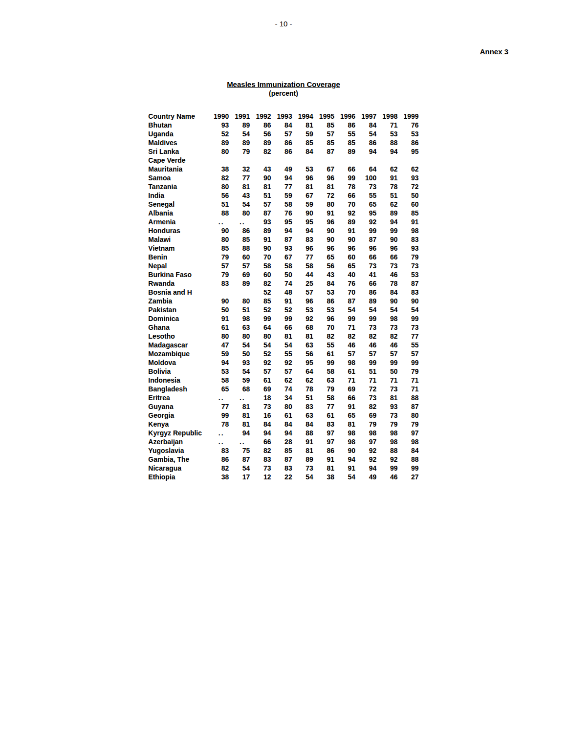- 10 -
Annex 3
Measles Immunization Coverage
(percent)
| Country Name | 1990 | 1991 | 1992 | 1993 | 1994 | 1995 | 1996 | 1997 | 1998 | 1999 |
| --- | --- | --- | --- | --- | --- | --- | --- | --- | --- | --- |
| Bhutan | 93 | 89 | 86 | 84 | 81 | 85 | 86 | 84 | 71 | 76 |
| Uganda | 52 | 54 | 56 | 57 | 59 | 57 | 55 | 54 | 53 | 53 |
| Maldives | 89 | 89 | 89 | 86 | 85 | 85 | 85 | 86 | 88 | 86 |
| Sri Lanka | 80 | 79 | 82 | 86 | 84 | 87 | 89 | 94 | 94 | 95 |
| Cape Verde | | | | | | | | | | |
| Mauritania | 38 | 32 | 43 | 49 | 53 | 67 | 66 | 64 | 62 | 62 |
| Samoa | 82 | 77 | 90 | 94 | 96 | 96 | 99 | 100 | 91 | 93 |
| Tanzania | 80 | 81 | 81 | 77 | 81 | 81 | 78 | 73 | 78 | 72 |
| India | 56 | 43 | 51 | 59 | 67 | 72 | 66 | 55 | 51 | 50 |
| Senegal | 51 | 54 | 57 | 58 | 59 | 80 | 70 | 65 | 62 | 60 |
| Albania | 88 | 80 | 87 | 76 | 90 | 91 | 92 | 95 | 89 | 85 |
| Armenia | .. | .. | 93 | 95 | 95 | 96 | 89 | 92 | 94 | 91 |
| Honduras | 90 | 86 | 89 | 94 | 94 | 90 | 91 | 99 | 99 | 98 |
| Malawi | 80 | 85 | 91 | 87 | 83 | 90 | 90 | 87 | 90 | 83 |
| Vietnam | 85 | 88 | 90 | 93 | 96 | 96 | 96 | 96 | 96 | 93 |
| Benin | 79 | 60 | 70 | 67 | 77 | 65 | 60 | 66 | 66 | 79 |
| Nepal | 57 | 57 | 58 | 58 | 58 | 56 | 65 | 73 | 73 | 73 |
| Burkina Faso | 79 | 69 | 60 | 50 | 44 | 43 | 40 | 41 | 46 | 53 |
| Rwanda | 83 | 89 | 82 | 74 | 25 | 84 | 76 | 66 | 78 | 87 |
| Bosnia and H | | | 52 | 48 | 57 | 53 | 70 | 86 | 84 | 83 |
| Zambia | 90 | 80 | 85 | 91 | 96 | 86 | 87 | 89 | 90 | 90 |
| Pakistan | 50 | 51 | 52 | 52 | 53 | 53 | 54 | 54 | 54 | 54 |
| Dominica | 91 | 98 | 99 | 99 | 92 | 96 | 99 | 99 | 98 | 99 |
| Ghana | 61 | 63 | 64 | 66 | 68 | 70 | 71 | 73 | 73 | 73 |
| Lesotho | 80 | 80 | 80 | 81 | 81 | 82 | 82 | 82 | 82 | 77 |
| Madagascar | 47 | 54 | 54 | 54 | 63 | 55 | 46 | 46 | 46 | 55 |
| Mozambique | 59 | 50 | 52 | 55 | 56 | 61 | 57 | 57 | 57 | 57 |
| Moldova | 94 | 93 | 92 | 92 | 95 | 99 | 98 | 99 | 99 | 99 |
| Bolivia | 53 | 54 | 57 | 57 | 64 | 58 | 61 | 51 | 50 | 79 |
| Indonesia | 58 | 59 | 61 | 62 | 62 | 63 | 71 | 71 | 71 | 71 |
| Bangladesh | 65 | 68 | 69 | 74 | 78 | 79 | 69 | 72 | 73 | 71 |
| Eritrea | .. | .. | 18 | 34 | 51 | 58 | 66 | 73 | 81 | 88 |
| Guyana | 77 | 81 | 73 | 80 | 83 | 77 | 91 | 82 | 93 | 87 |
| Georgia | 99 | 81 | 16 | 61 | 63 | 61 | 65 | 69 | 73 | 80 |
| Kenya | 78 | 81 | 84 | 84 | 84 | 83 | 81 | 79 | 79 | 79 |
| Kyrgyz Republic | .. | 94 | 94 | 94 | 88 | 97 | 98 | 98 | 98 | 97 |
| Azerbaijan | .. | .. | 66 | 28 | 91 | 97 | 98 | 97 | 98 | 98 |
| Yugoslavia | 83 | 75 | 82 | 85 | 81 | 86 | 90 | 92 | 88 | 84 |
| Gambia, The | 86 | 87 | 83 | 87 | 89 | 91 | 94 | 92 | 92 | 88 |
| Nicaragua | 82 | 54 | 73 | 83 | 73 | 81 | 91 | 94 | 99 | 99 |
| Ethiopia | 38 | 17 | 12 | 22 | 54 | 38 | 54 | 49 | 46 | 27 |